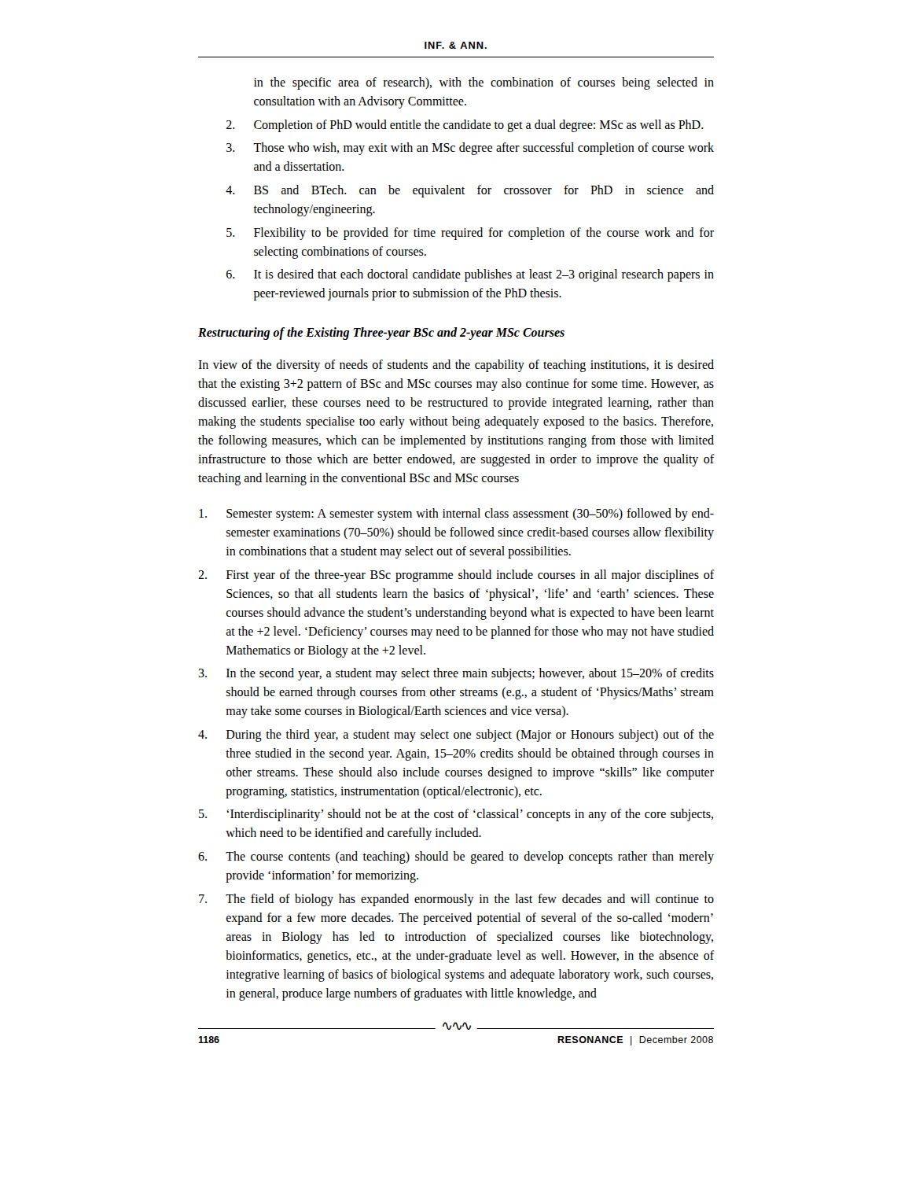INF. & ANN.
in the specific area of research), with the combination of courses being selected in consultation with an Advisory Committee.
Completion of PhD would entitle the candidate to get a dual degree: MSc as well as PhD.
Those who wish, may exit with an MSc degree after successful completion of course work and a dissertation.
BS and BTech. can be equivalent for crossover for PhD in science and technology/engineering.
Flexibility to be provided for time required for completion of the course work and for selecting combinations of courses.
It is desired that each doctoral candidate publishes at least 2–3 original research papers in peer-reviewed journals prior to submission of the PhD thesis.
Restructuring of the Existing Three-year BSc and 2-year MSc Courses
In view of the diversity of needs of students and the capability of teaching institutions, it is desired that the existing 3+2 pattern of BSc and MSc courses may also continue for some time. However, as discussed earlier, these courses need to be restructured to provide integrated learning, rather than making the students specialise too early without being adequately exposed to the basics. Therefore, the following measures, which can be implemented by institutions ranging from those with limited infrastructure to those which are better endowed, are suggested in order to improve the quality of teaching and learning in the conventional BSc and MSc courses
Semester system: A semester system with internal class assessment (30–50%) followed by end-semester examinations (70–50%) should be followed since credit-based courses allow flexibility in combinations that a student may select out of several possibilities.
First year of the three-year BSc programme should include courses in all major disciplines of Sciences, so that all students learn the basics of ‘physical’, ‘life’ and ‘earth’ sciences. These courses should advance the student’s understanding beyond what is expected to have been learnt at the +2 level. ‘Deficiency’ courses may need to be planned for those who may not have studied Mathematics or Biology at the +2 level.
In the second year, a student may select three main subjects; however, about 15–20% of credits should be earned through courses from other streams (e.g., a student of ‘Physics/Maths’ stream may take some courses in Biological/Earth sciences and vice versa).
During the third year, a student may select one subject (Major or Honours subject) out of the three studied in the second year. Again, 15–20% credits should be obtained through courses in other streams. These should also include courses designed to improve “skills” like computer programing, statistics, instrumentation (optical/electronic), etc.
‘Interdisciplinarity’ should not be at the cost of ‘classical’ concepts in any of the core subjects, which need to be identified and carefully included.
The course contents (and teaching) should be geared to develop concepts rather than merely provide ‘information’ for memorizing.
The field of biology has expanded enormously in the last few decades and will continue to expand for a few more decades. The perceived potential of several of the so-called ‘modern’ areas in Biology has led to introduction of specialized courses like biotechnology, bioinformatics, genetics, etc., at the under-graduate level as well. However, in the absence of integrative learning of basics of biological systems and adequate laboratory work, such courses, in general, produce large numbers of graduates with little knowledge, and
∿∿∿ 1186
RESONANCE | December 2008